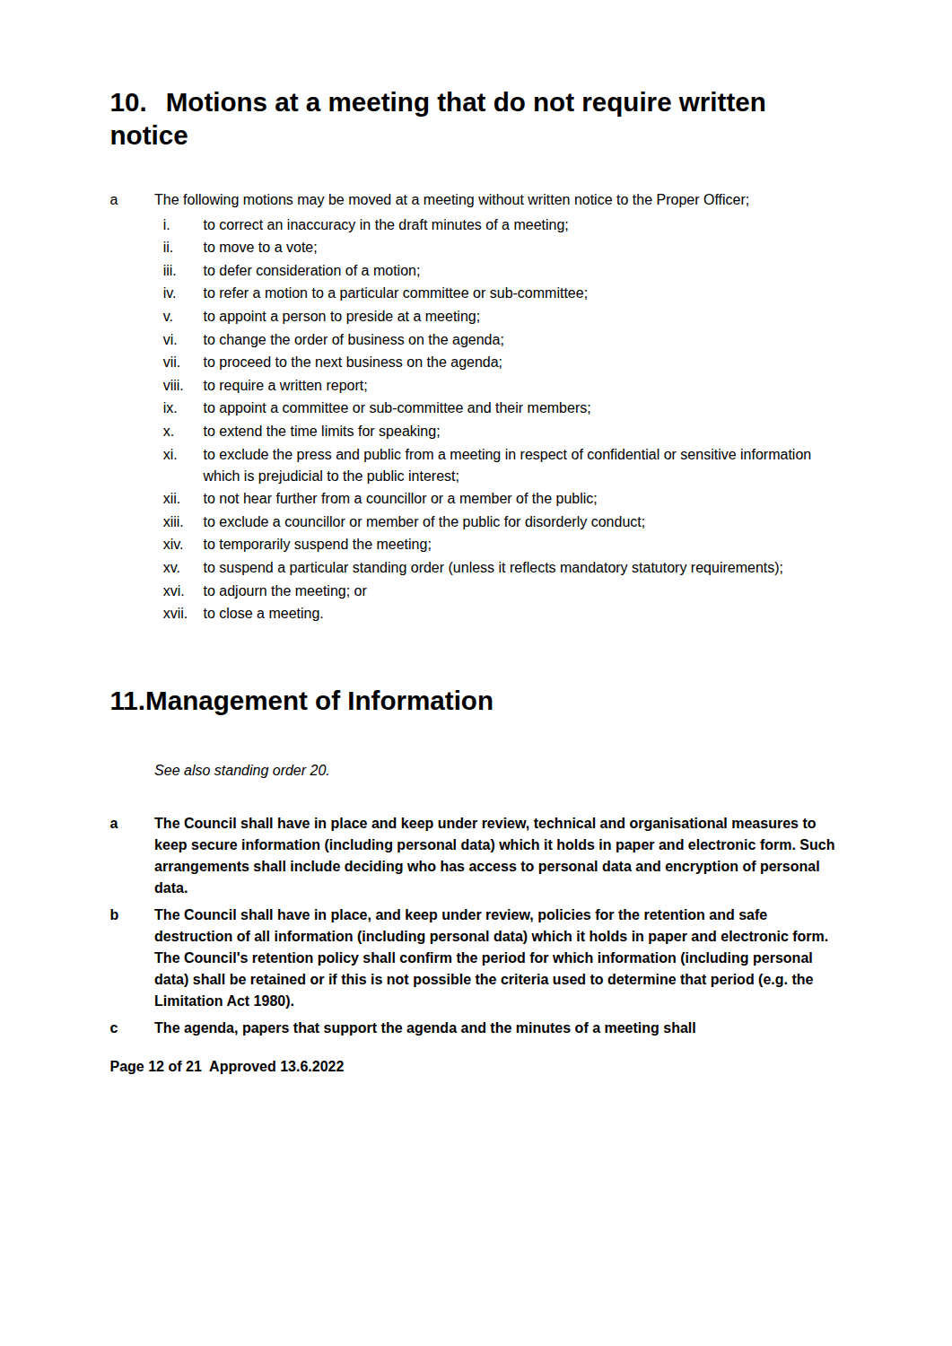10. Motions at a meeting that do not require written notice
a
The following motions may be moved at a meeting without written notice to the Proper Officer;
i. to correct an inaccuracy in the draft minutes of a meeting;
ii. to move to a vote;
iii. to defer consideration of a motion;
iv. to refer a motion to a particular committee or sub-committee;
v. to appoint a person to preside at a meeting;
vi. to change the order of business on the agenda;
vii. to proceed to the next business on the agenda;
viii. to require a written report;
ix. to appoint a committee or sub-committee and their members;
x. to extend the time limits for speaking;
xi. to exclude the press and public from a meeting in respect of confidential or sensitive information which is prejudicial to the public interest;
xii. to not hear further from a councillor or a member of the public;
xiii. to exclude a councillor or member of the public for disorderly conduct;
xiv. to temporarily suspend the meeting;
xv. to suspend a particular standing order (unless it reflects mandatory statutory requirements);
xvi. to adjourn the meeting; or
xvii. to close a meeting.
11. Management of Information
See also standing order 20.
a
The Council shall have in place and keep under review, technical and organisational measures to keep secure information (including personal data) which it holds in paper and electronic form. Such arrangements shall include deciding who has access to personal data and encryption of personal data.
b
The Council shall have in place, and keep under review, policies for the retention and safe destruction of all information (including personal data) which it holds in paper and electronic form. The Council's retention policy shall confirm the period for which information (including personal data) shall be retained or if this is not possible the criteria used to determine that period (e.g. the Limitation Act 1980).
c
The agenda, papers that support the agenda and the minutes of a meeting shall
Page 12 of 21 Approved 13.6.2022